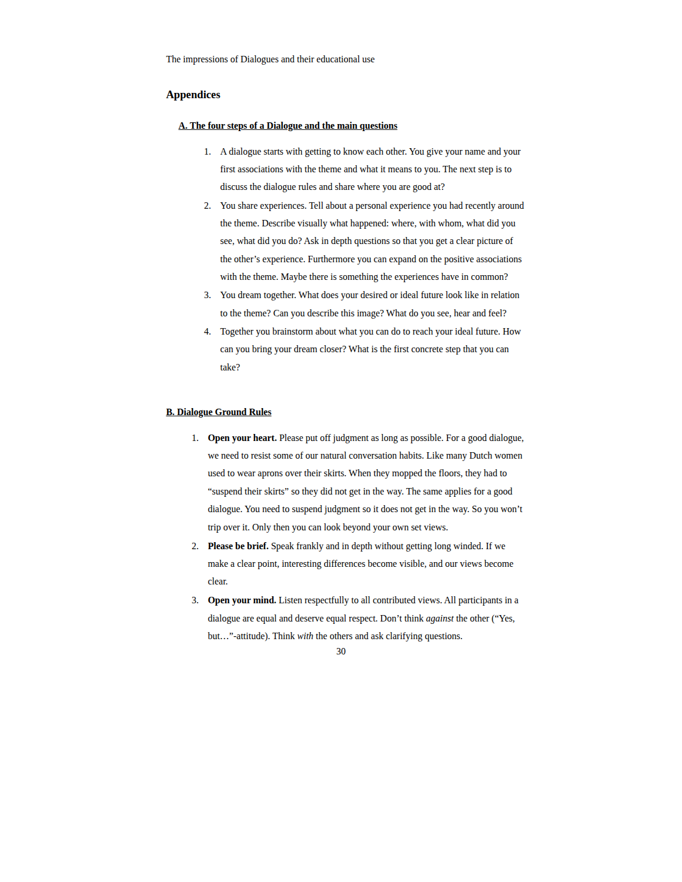The impressions of Dialogues and their educational use
Appendices
A. The four steps of a Dialogue and the main questions
A dialogue starts with getting to know each other. You give your name and your first associations with the theme and what it means to you. The next step is to discuss the dialogue rules and share where you are good at?
You share experiences. Tell about a personal experience you had recently around the theme. Describe visually what happened: where, with whom, what did you see, what did you do? Ask in depth questions so that you get a clear picture of the other’s experience. Furthermore you can expand on the positive associations with the theme. Maybe there is something the experiences have in common?
You dream together. What does your desired or ideal future look like in relation to the theme? Can you describe this image? What do you see, hear and feel?
Together you brainstorm about what you can do to reach your ideal future. How can you bring your dream closer? What is the first concrete step that you can take?
B. Dialogue Ground Rules
Open your heart. Please put off judgment as long as possible. For a good dialogue, we need to resist some of our natural conversation habits. Like many Dutch women used to wear aprons over their skirts. When they mopped the floors, they had to “suspend their skirts” so they did not get in the way. The same applies for a good dialogue. You need to suspend judgment so it does not get in the way. So you won’t trip over it. Only then you can look beyond your own set views.
Please be brief. Speak frankly and in depth without getting long winded. If we make a clear point, interesting differences become visible, and our views become clear.
Open your mind. Listen respectfully to all contributed views. All participants in a dialogue are equal and deserve equal respect. Don’t think against the other (“Yes, but…”-attitude). Think with the others and ask clarifying questions.
30